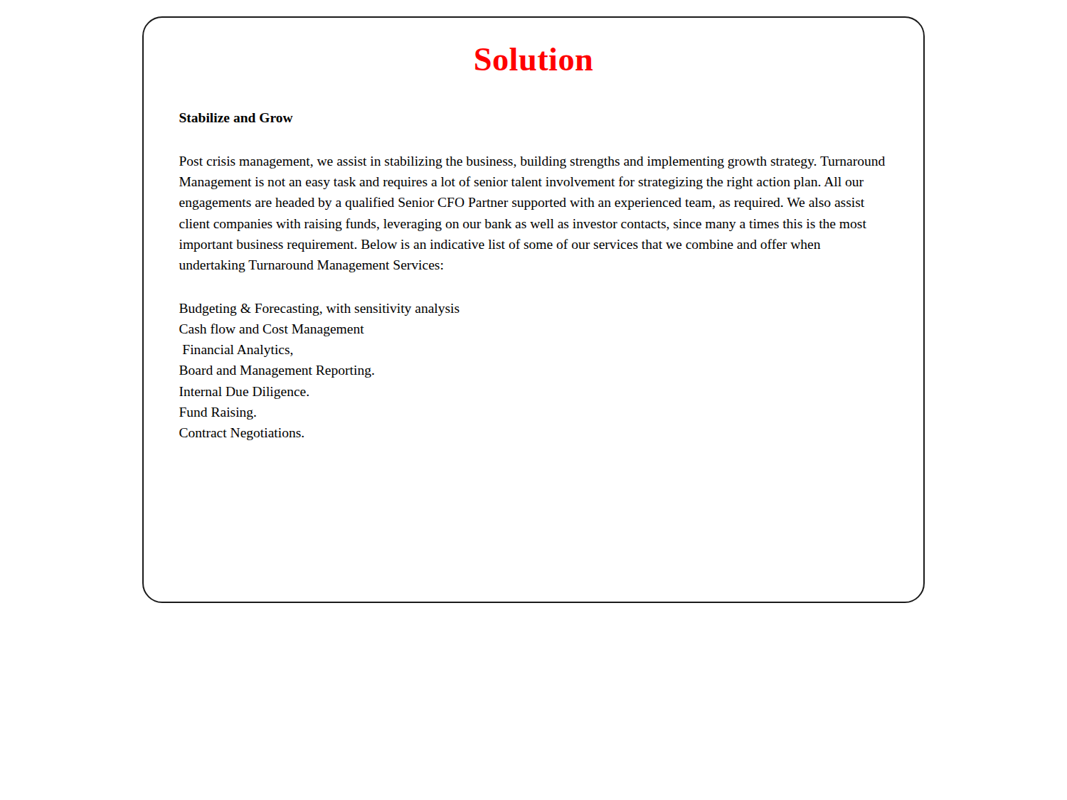Solution
Stabilize and Grow
Post crisis management, we assist in stabilizing the business, building strengths and implementing growth strategy. Turnaround Management is not an easy task and requires a lot of senior talent involvement for strategizing the right action plan. All our engagements are headed by a qualified Senior CFO Partner supported with an experienced team, as required. We also assist client companies with raising funds, leveraging on our bank as well as investor contacts, since many a times this is the most important business requirement. Below is an indicative list of some of our services that we combine and offer when undertaking Turnaround Management Services:
Budgeting & Forecasting, with sensitivity analysis
Cash flow and Cost Management
Financial Analytics,
Board and Management Reporting.
Internal Due Diligence.
Fund Raising.
Contract Negotiations.